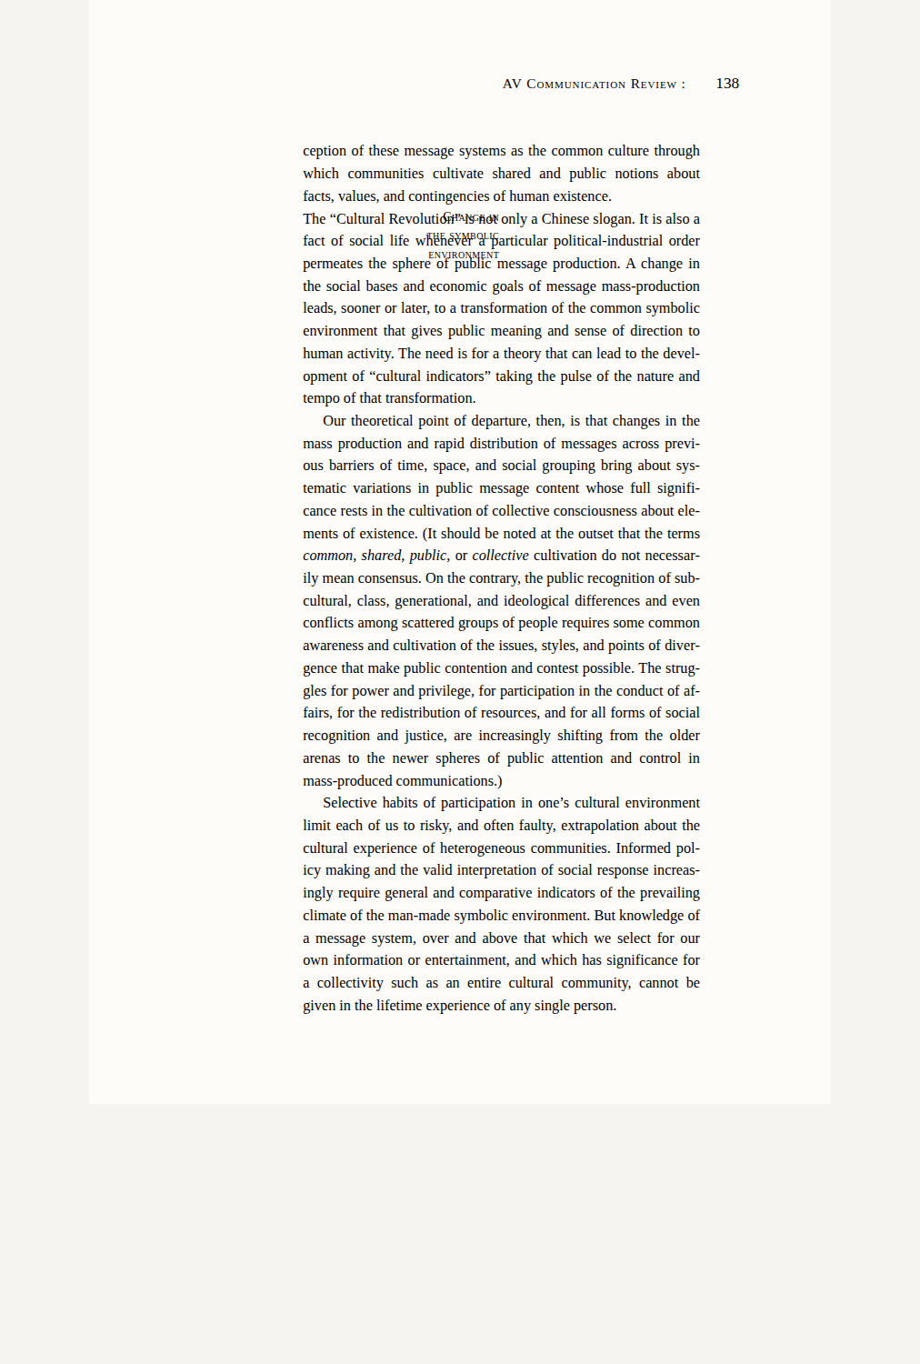AV Communication Review : 138
ception of these message systems as the common culture through which communities cultivate shared and public notions about facts, values, and contingencies of human existence.
Change in
the symbolic
environment
The “Cultural Revolution” is not only a Chinese slogan. It is also a fact of social life whenever a particular political-industrial order permeates the sphere of public message production. A change in the social bases and economic goals of message mass-production leads, sooner or later, to a transformation of the common symbolic environment that gives public meaning and sense of direction to human activity. The need is for a theory that can lead to the development of “cultural indicators” taking the pulse of the nature and tempo of that transformation.
Our theoretical point of departure, then, is that changes in the mass production and rapid distribution of messages across previous barriers of time, space, and social grouping bring about systematic variations in public message content whose full significance rests in the cultivation of collective consciousness about elements of existence. (It should be noted at the outset that the terms common, shared, public, or collective cultivation do not necessarily mean consensus. On the contrary, the public recognition of subcultural, class, generational, and ideological differences and even conflicts among scattered groups of people requires some common awareness and cultivation of the issues, styles, and points of divergence that make public contention and contest possible. The struggles for power and privilege, for participation in the conduct of affairs, for the redistribution of resources, and for all forms of social recognition and justice, are increasingly shifting from the older arenas to the newer spheres of public attention and control in mass-produced communications.)
Selective habits of participation in one’s cultural environment limit each of us to risky, and often faulty, extrapolation about the cultural experience of heterogeneous communities. Informed policy making and the valid interpretation of social response increasingly require general and comparative indicators of the prevailing climate of the man-made symbolic environment. But knowledge of a message system, over and above that which we select for our own information or entertainment, and which has significance for a collectivity such as an entire cultural community, cannot be given in the lifetime experience of any single person.